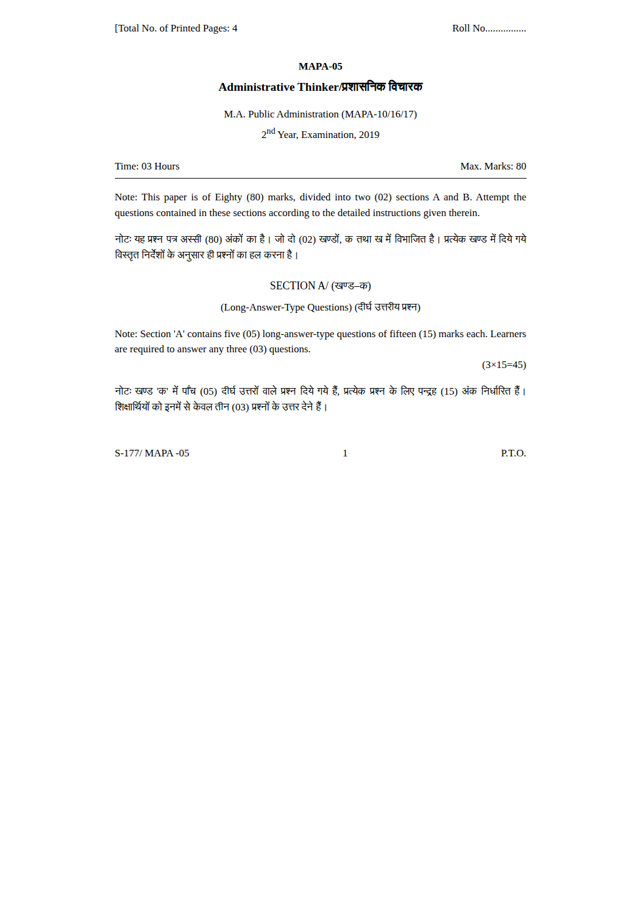[Total No. of Printed Pages: 4 Roll No................
MAPA-05
Administrative Thinker/प्रशासनिक विचारक
M.A. Public Administration (MAPA-10/16/17)
2nd Year, Examination, 2019
Time: 03 Hours Max. Marks: 80
Note: This paper is of Eighty (80) marks, divided into two (02) sections A and B. Attempt the questions contained in these sections according to the detailed instructions given therein.
नोटः यह प्रश्न पत्र अस्सी (80) अंकों का है। जो दो (02) खण्डों, क तथा ख में विभाजित है। प्रत्येक खण्ड में दिये गये विस्तृत निर्देशों के अनुसार ही प्रश्नों का हल करना है।
SECTION A/ (खण्ड–क)
(Long-Answer-Type Questions) (दीर्घ उत्तरीय प्रश्न)
Note: Section 'A' contains five (05) long-answer-type questions of fifteen (15) marks each. Learners are required to answer any three (03) questions. (3×15=45)
नोटः खण्ड 'क' में पाँच (05) दीर्घ उत्तरों वाले प्रश्न दिये गये हैं, प्रत्येक प्रश्न के लिए पन्द्रह (15) अंक निर्धारित हैं। शिक्षार्थियों को इनमें से केवल तीन (03) प्रश्नों के उत्तर देने हैं।
S-177/ MAPA -05 1 P.T.O.